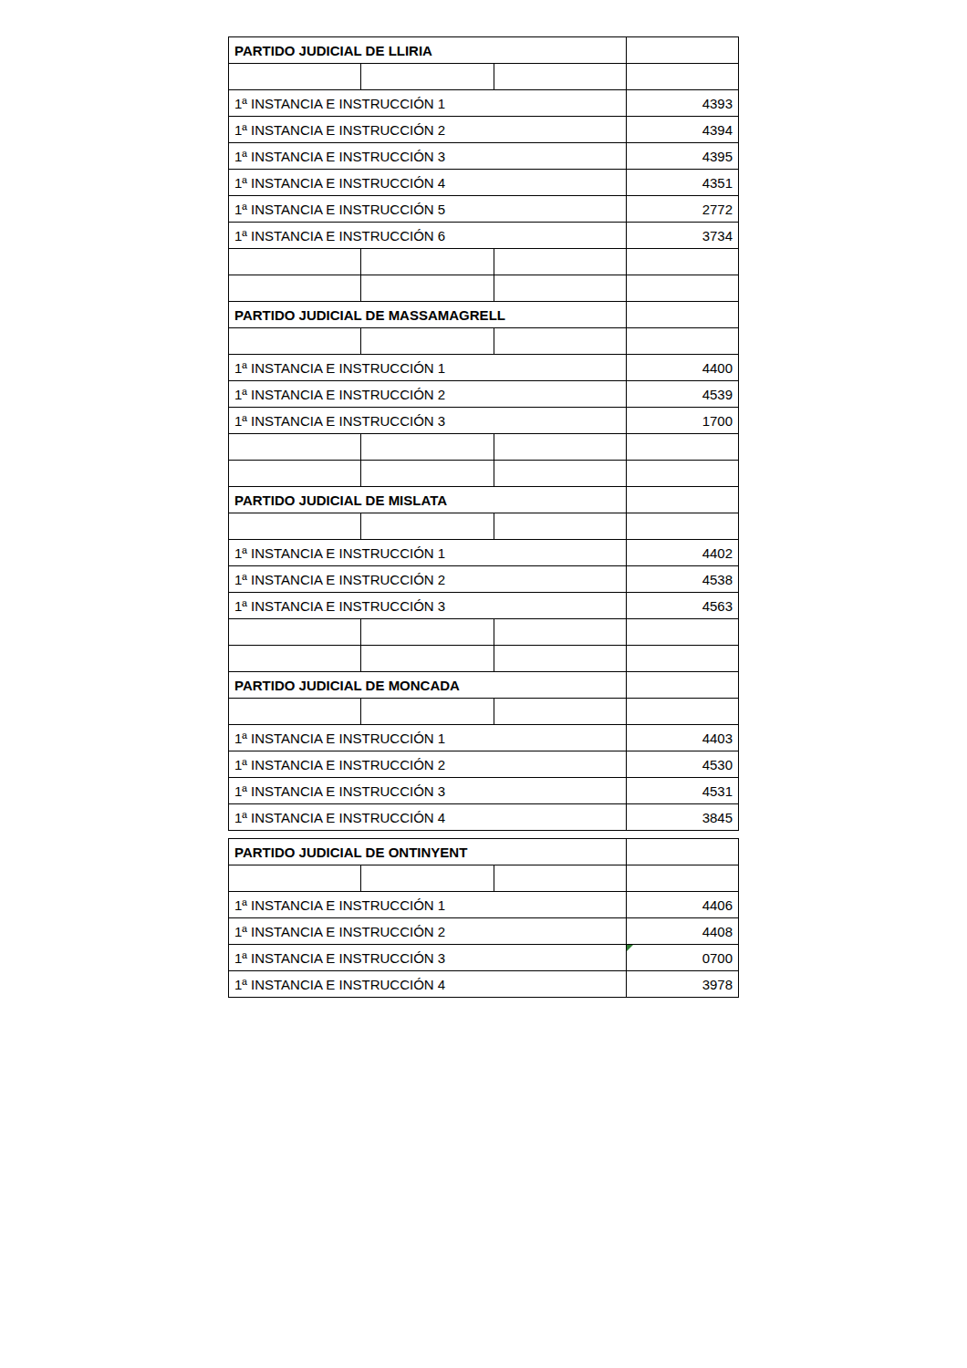| PARTIDO JUDICIAL DE LLIRIA | |
| 1ª INSTANCIA E INSTRUCCIÓN 1 | 4393 |
| 1ª INSTANCIA E INSTRUCCIÓN 2 | 4394 |
| 1ª INSTANCIA E INSTRUCCIÓN 3 | 4395 |
| 1ª INSTANCIA E INSTRUCCIÓN 4 | 4351 |
| 1ª INSTANCIA E INSTRUCCIÓN 5 | 2772 |
| 1ª INSTANCIA E INSTRUCCIÓN 6 | 3734 |
| PARTIDO JUDICIAL DE MASSAMAGRELL | |
| 1ª INSTANCIA E INSTRUCCIÓN 1 | 4400 |
| 1ª INSTANCIA E INSTRUCCIÓN 2 | 4539 |
| 1ª INSTANCIA E INSTRUCCIÓN 3 | 1700 |
| PARTIDO JUDICIAL DE MISLATA | |
| 1ª INSTANCIA E INSTRUCCIÓN 1 | 4402 |
| 1ª INSTANCIA E INSTRUCCIÓN 2 | 4538 |
| 1ª INSTANCIA E INSTRUCCIÓN 3 | 4563 |
| PARTIDO JUDICIAL DE MONCADA | |
| 1ª INSTANCIA E INSTRUCCIÓN 1 | 4403 |
| 1ª INSTANCIA E INSTRUCCIÓN 2 | 4530 |
| 1ª INSTANCIA E INSTRUCCIÓN 3 | 4531 |
| 1ª INSTANCIA E INSTRUCCIÓN 4 | 3845 |
| PARTIDO JUDICIAL DE ONTINYENT | |
| 1ª INSTANCIA E INSTRUCCIÓN 1 | 4406 |
| 1ª INSTANCIA E INSTRUCCIÓN 2 | 4408 |
| 1ª INSTANCIA E INSTRUCCIÓN 3 | 0700 |
| 1ª INSTANCIA E INSTRUCCIÓN 4 | 3978 |